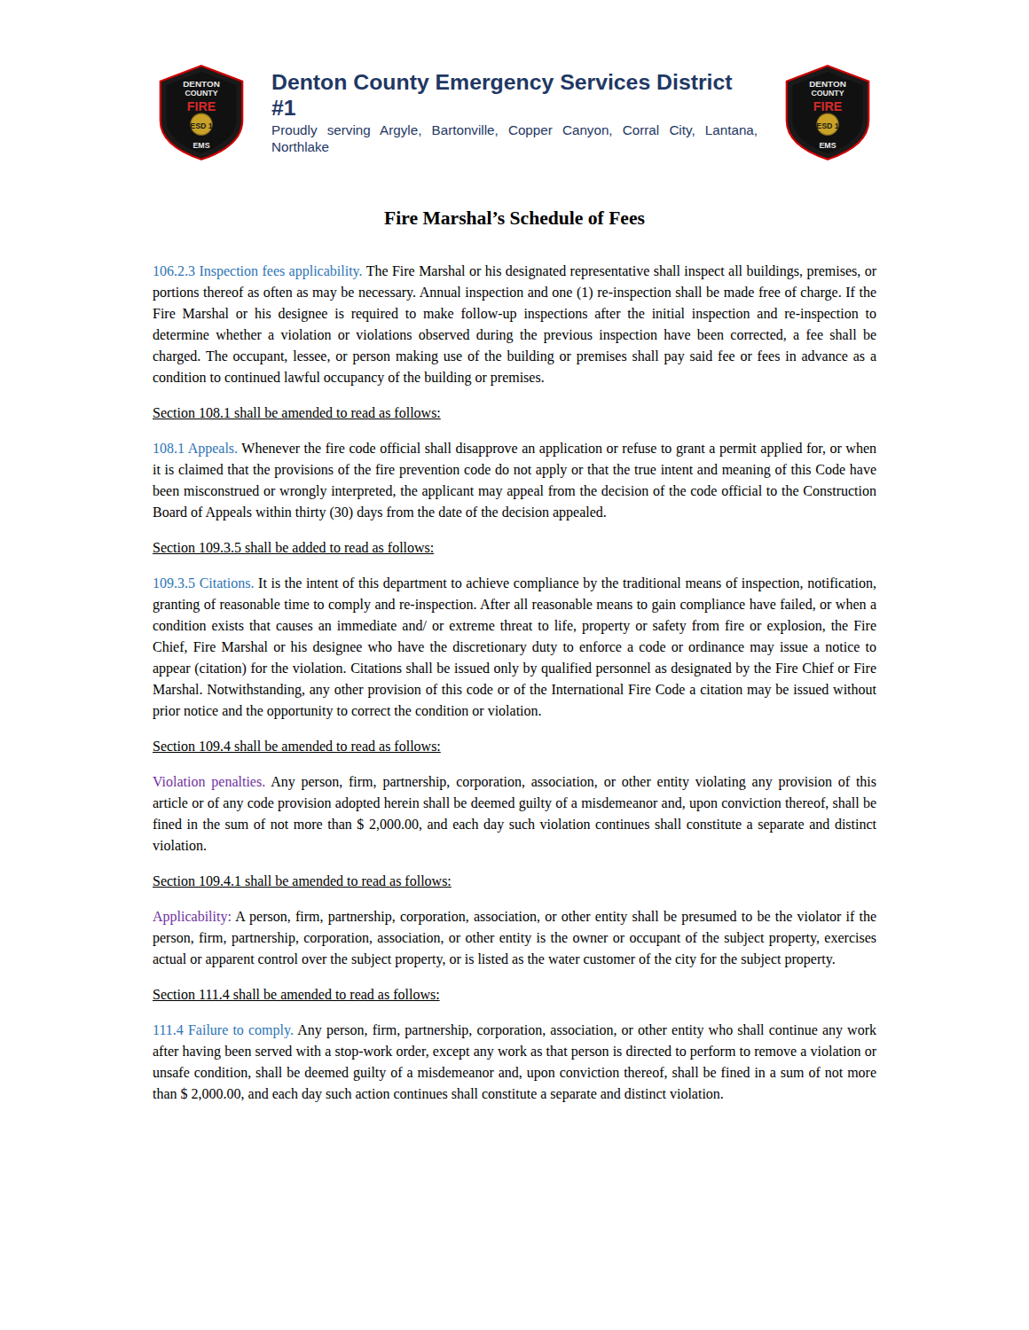Denton County Fire ESD 1 EMS badge DENTON COUNTY FIRE ESD 1 EMS
Denton County Emergency Services District #1
Proudly serving Argyle, Bartonville, Copper Canyon, Corral City, Lantana, Northlake
Denton County Fire ESD 1 EMS badge DENTON COUNTY FIRE ESD 1 EMS
Fire Marshal’s Schedule of Fees
106.2.3 Inspection fees applicability. The Fire Marshal or his designated representative shall inspect all buildings, premises, or portions thereof as often as may be necessary. Annual inspection and one (1) re-inspection shall be made free of charge. If the Fire Marshal or his designee is required to make follow-up inspections after the initial inspection and re-inspection to determine whether a violation or violations observed during the previous inspection have been corrected, a fee shall be charged. The occupant, lessee, or person making use of the building or premises shall pay said fee or fees in advance as a condition to continued lawful occupancy of the building or premises.
Section 108.1 shall be amended to read as follows:
108.1 Appeals. Whenever the fire code official shall disapprove an application or refuse to grant a permit applied for, or when it is claimed that the provisions of the fire prevention code do not apply or that the true intent and meaning of this Code have been misconstrued or wrongly interpreted, the applicant may appeal from the decision of the code official to the Construction Board of Appeals within thirty (30) days from the date of the decision appealed.
Section 109.3.5 shall be added to read as follows:
109.3.5 Citations. It is the intent of this department to achieve compliance by the traditional means of inspection, notification, granting of reasonable time to comply and re-inspection. After all reasonable means to gain compliance have failed, or when a condition exists that causes an immediate and/ or extreme threat to life, property or safety from fire or explosion, the Fire Chief, Fire Marshal or his designee who have the discretionary duty to enforce a code or ordinance may issue a notice to appear (citation) for the violation. Citations shall be issued only by qualified personnel as designated by the Fire Chief or Fire Marshal. Notwithstanding, any other provision of this code or of the International Fire Code a citation may be issued without prior notice and the opportunity to correct the condition or violation.
Section 109.4 shall be amended to read as follows:
Violation penalties. Any person, firm, partnership, corporation, association, or other entity violating any provision of this article or of any code provision adopted herein shall be deemed guilty of a misdemeanor and, upon conviction thereof, shall be fined in the sum of not more than $ 2,000.00, and each day such violation continues shall constitute a separate and distinct violation.
Section 109.4.1 shall be amended to read as follows:
Applicability: A person, firm, partnership, corporation, association, or other entity shall be presumed to be the violator if the person, firm, partnership, corporation, association, or other entity is the owner or occupant of the subject property, exercises actual or apparent control over the subject property, or is listed as the water customer of the city for the subject property.
Section 111.4 shall be amended to read as follows:
111.4 Failure to comply. Any person, firm, partnership, corporation, association, or other entity who shall continue any work after having been served with a stop-work order, except any work as that person is directed to perform to remove a violation or unsafe condition, shall be deemed guilty of a misdemeanor and, upon conviction thereof, shall be fined in a sum of not more than $ 2,000.00, and each day such action continues shall constitute a separate and distinct violation.